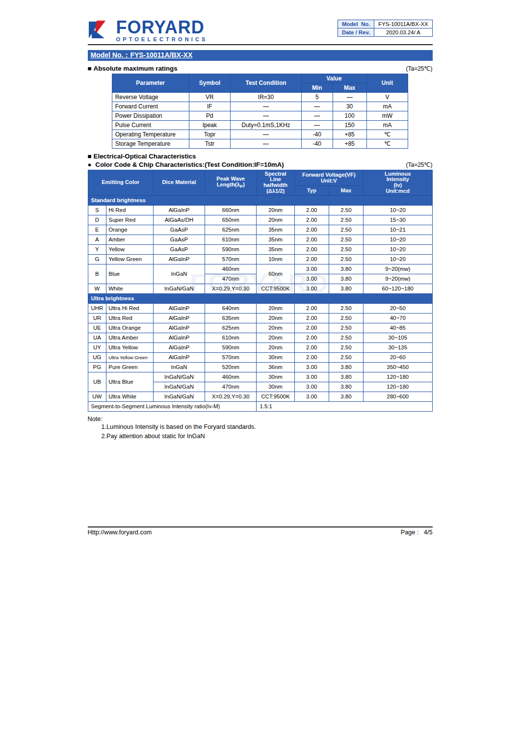FORYARD
OPTOELECTRONICS
| Model No. | FYS-10011A/BX-XX |
| Date / Rev. | 2020.03.24/ A |
Model No.：FYS-10011A/BX-XX
■Absolute maximum ratings (Ta=25℃)
| Parameter | Symbol | Test Condition | Value | Unit |
| --- | --- | --- | --- | --- |
| Min | Max |
| Reverse Voltage | VR | IR=30 | 5 | — | V |
| Forward Current | IF | — | — | 30 | mA |
| Power Dissipation | Pd | — | — | 100 | mW |
| Pulse Current | Ipeak | Duty=0.1mS,1KHz | — | 150 | mA |
| Operating Temperature | Topr | — | -40 | +85 | ℃ |
| Storage Temperature | Tstr | — | -40 | +85 | ℃ |
■Electrical-Optical Characteristics
● Color Code & Chip Characteristics:(Test Condition:IF=10mA) (Ta=25℃)
FORYARD
| Emitting Color | Dice Material | Peak Wave Length(λ P ) | Spectral Line halfwidth (Δλ1/2) | Forward Voltage(VF) Unit:V | Luminous Intensity (Iv) Unit:mcd |
| --- | --- | --- | --- | --- | --- |
| Typ | Max |
| Standard brightness |
| S | Hi Red | AlGaInP | 660nm | 20nm | 2.00 | 2.50 | 10~20 |
| D | Super Red | AlGaAs/DH | 650nm | 20nm | 2.00 | 2.50 | 15~30 |
| E | Orange | GaAsP | 625nm | 35nm | 2.00 | 2.50 | 10~21 |
| A | Amber | GaAsP | 610nm | 35nm | 2.00 | 2.50 | 10~20 |
| Y | Yellow | GaAsP | 590nm | 35nm | 2.00 | 2.50 | 10~20 |
| G | Yellow Green | AlGaInP | 570nm | 10nm | 2.00 | 2.50 | 10~20 |
| B | Blue | InGaN | 460nm | 60nm | 3.00 | 3.80 | 9~20(mw) |
| 470nm | 3.00 | 3.80 | 9~20(mw) |
| W | White | InGaN/GaN | X=0.29,Y=0.30 | CCT:9500K | 3.00 | 3.80 | 60~120~180 |
| Ultra brightness |
| UHR | Ultra Hi Red | AlGaInP | 640nm | 20nm | 2.00 | 2.50 | 20~50 |
| UR | Ultra Red | AlGaInP | 635nm | 20nm | 2.00 | 2.50 | 40~70 |
| UE | Ultra Orange | AlGaInP | 625nm | 20nm | 2.00 | 2.50 | 40~85 |
| UA | Ultra Amber | AlGaInP | 610nm | 20nm | 2.00 | 2.50 | 30~105 |
| UY | Ultra Yellow | AlGaInP | 590nm | 20nm | 2.00 | 2.50 | 30~135 |
| UG | Ultra Yellow Green | AlGaInP | 570nm | 30nm | 2.00 | 2.50 | 20~60 |
| PG | Pure Green | InGaN | 520nm | 36nm | 3.00 | 3.80 | 350~450 |
| UB | Ultra Blue | InGaN/GaN | 460nm | 30nm | 3.00 | 3.80 | 120~180 |
| InGaN/GaN | 470nm | 30nm | 3.00 | 3.80 | 120~180 |
| UW | Ultra White | InGaN/GaN | X=0.29,Y=0.30 | CCT:9500K | 3.00 | 3.80 | 280~600 |
| Segment-to-Segment Luminous Intensity ratio(Iv-M) | 1.5:1 |
Note:
1.Luminous Intensity is based on the Foryard standards.
2.Pay attention about static for InGaN
Http://www.foryard.com Page : 4/5